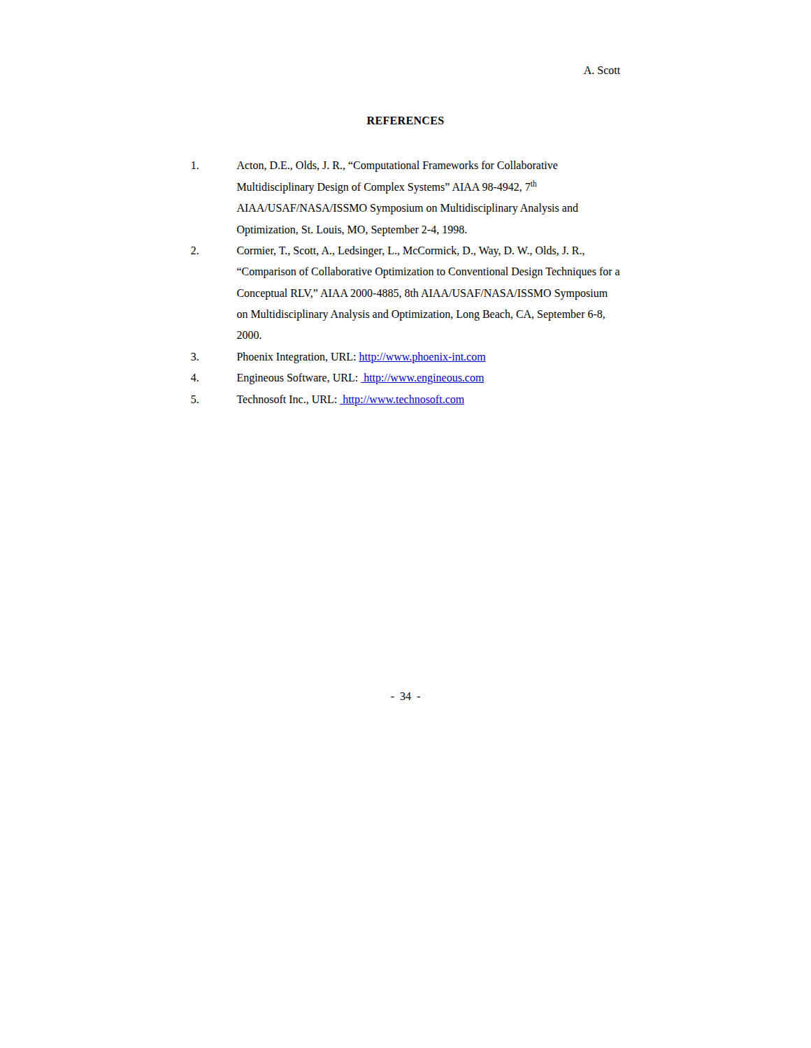A. Scott
REFERENCES
1. Acton, D.E., Olds, J. R., “Computational Frameworks for Collaborative Multidisciplinary Design of Complex Systems” AIAA 98-4942, 7th AIAA/USAF/NASA/ISSMO Symposium on Multidisciplinary Analysis and Optimization, St. Louis, MO, September 2-4, 1998.
2. Cormier, T., Scott, A., Ledsinger, L., McCormick, D., Way, D. W., Olds, J. R., “Comparison of Collaborative Optimization to Conventional Design Techniques for a Conceptual RLV,” AIAA 2000-4885, 8th AIAA/USAF/NASA/ISSMO Symposium on Multidisciplinary Analysis and Optimization, Long Beach, CA, September 6-8, 2000.
3. Phoenix Integration, URL: http://www.phoenix-int.com
4. Engineous Software, URL: http://www.engineous.com
5. Technosoft Inc., URL: http://www.technosoft.com
- 34 -